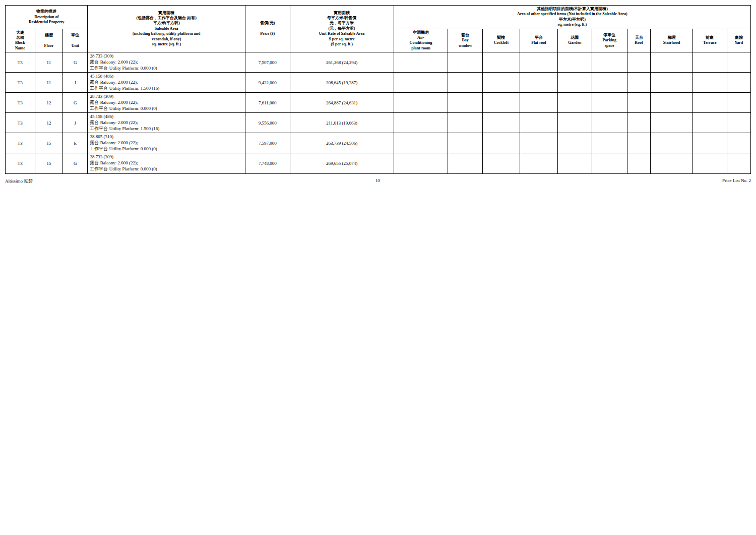| 物業的描述 Description of Residential Property | 實用面積 (包括露台，工作平台及陽台 如有) 平方米(平方呎) Saleable Area (including balcony, utility platform and verandah, if any) sq. metre (sq. ft.) | 售價(元) Price ($) | 實用面積 每平方米/呎售價 元，每平方米 (元，每平方呎) Unit Rate of Saleable Area $ per sq. metre ($ per sq. ft.) | 其他指明項目的面積(不計算入實用面積) Area of other specified items (Not included in the Saleable Area) 平方米(平方呎) sq. metre (sq. ft.) |
| --- | --- | --- | --- | --- |
| 大廈 名稱 Block Name | 樓層 Floor | 單位 Unit | 空調機房 Air- Conditioning plant room | 窗台 Bay window | 閣樓 Cockloft | 平台 Flat roof | 花園 Garden | 停車位 Parking space | 天台 Roof | 梯屋 Stairhood | 前庭 Terrace | 庭院 Yard |
| T3 | 11 | G | 28.733 (309) 露台 Balcony: 2.000 (22); 工作平台 Utility Platform: 0.000 (0) | 7,507,000 | 261,268 (24,294) | | | | | | | | | | |
| T3 | 11 | J | 45.158 (486) 露台 Balcony: 2.000 (22); 工作平台 Utility Platform: 1.500 (16) | 9,422,000 | 208,645 (19,387) | | | | | | | | | | |
| T3 | 12 | G | 28.733 (309) 露台 Balcony: 2.000 (22); 工作平台 Utility Platform: 0.000 (0) | 7,611,000 | 264,887 (24,631) | | | | | | | | | | |
| T3 | 12 | J | 45.158 (486) 露台 Balcony: 2.000 (22); 工作平台 Utility Platform: 1.500 (16) | 9,556,000 | 211,613 (19,663) | | | | | | | | | | |
| T3 | 15 | E | 28.805 (310) 露台 Balcony: 2.000 (22); 工作平台 Utility Platform: 0.000 (0) | 7,597,000 | 263,739 (24,506) | | | | | | | | | | |
| T3 | 15 | G | 28.733 (309) 露台 Balcony: 2.000 (22); 工作平台 Utility Platform: 0.000 (0) | 7,748,000 | 269,655 (25,074) | | | | | | | | | | |
Altissimo 泓碧 10 Price List No. 2